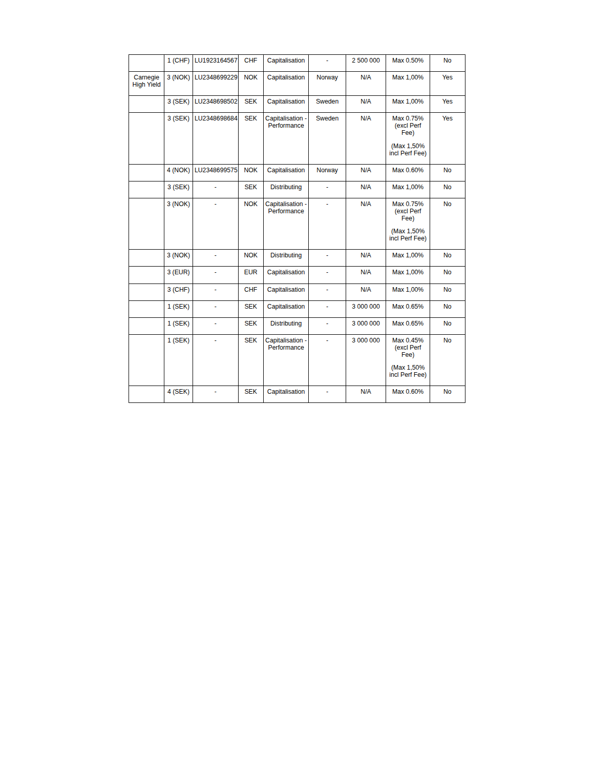| | 1 (CHF) | LU1923164567 | CHF | Capitalisation | - | 2 500 000 | Max 0.50% | No |
| Carnegie High Yield | 3 (NOK) | LU2348699229 | NOK | Capitalisation | Norway | N/A | Max 1,00% | Yes |
| | 3 (SEK) | LU2348698502 | SEK | Capitalisation | Sweden | N/A | Max 1,00% | Yes |
| | 3 (SEK) | LU2348698684 | SEK | Capitalisation - Performance | Sweden | N/A | Max 0.75% (excl Perf Fee) (Max 1,50% incl Perf Fee) | Yes |
| | 4 (NOK) | LU2348699575 | NOK | Capitalisation | Norway | N/A | Max 0.60% | No |
| | 3 (SEK) | - | SEK | Distributing | - | N/A | Max 1,00% | No |
| | 3 (NOK) | - | NOK | Capitalisation - Performance | - | N/A | Max 0.75% (excl Perf Fee) (Max 1,50% incl Perf Fee) | No |
| | 3 (NOK) | - | NOK | Distributing | - | N/A | Max 1,00% | No |
| | 3 (EUR) | - | EUR | Capitalisation | - | N/A | Max 1,00% | No |
| | 3 (CHF) | - | CHF | Capitalisation | - | N/A | Max 1,00% | No |
| | 1 (SEK) | - | SEK | Capitalisation | - | 3 000 000 | Max 0.65% | No |
| | 1 (SEK) | - | SEK | Distributing | - | 3 000 000 | Max 0.65% | No |
| | 1 (SEK) | - | SEK | Capitalisation - Performance | - | 3 000 000 | Max 0.45% (excl Perf Fee) (Max 1,50% incl Perf Fee) | No |
| | 4 (SEK) | - | SEK | Capitalisation | - | N/A | Max 0.60% | No |